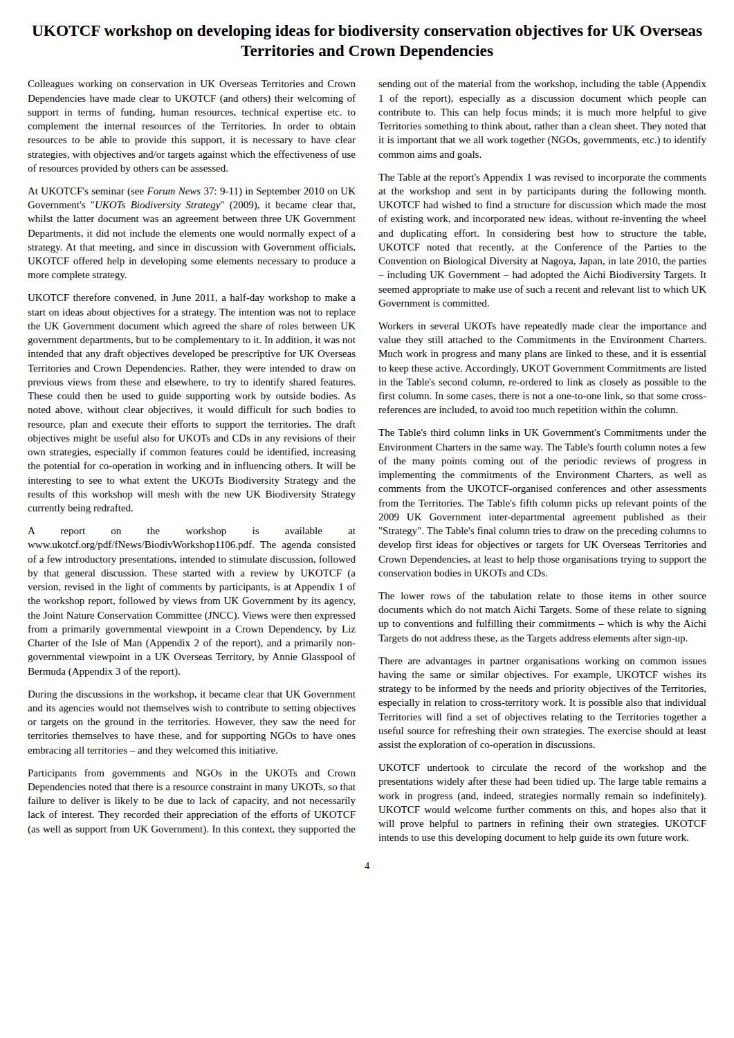UKOTCF workshop on developing ideas for biodiversity conservation objectives for UK Overseas Territories and Crown Dependencies
Colleagues working on conservation in UK Overseas Territories and Crown Dependencies have made clear to UKOTCF (and others) their welcoming of support in terms of funding, human resources, technical expertise etc. to complement the internal resources of the Territories. In order to obtain resources to be able to provide this support, it is necessary to have clear strategies, with objectives and/or targets against which the effectiveness of use of resources provided by others can be assessed.
At UKOTCF's seminar (see Forum News 37: 9-11) in September 2010 on UK Government's "UKOTs Biodiversity Strategy" (2009), it became clear that, whilst the latter document was an agreement between three UK Government Departments, it did not include the elements one would normally expect of a strategy. At that meeting, and since in discussion with Government officials, UKOTCF offered help in developing some elements necessary to produce a more complete strategy.
UKOTCF therefore convened, in June 2011, a half-day workshop to make a start on ideas about objectives for a strategy. The intention was not to replace the UK Government document which agreed the share of roles between UK government departments, but to be complementary to it. In addition, it was not intended that any draft objectives developed be prescriptive for UK Overseas Territories and Crown Dependencies. Rather, they were intended to draw on previous views from these and elsewhere, to try to identify shared features. These could then be used to guide supporting work by outside bodies. As noted above, without clear objectives, it would difficult for such bodies to resource, plan and execute their efforts to support the territories. The draft objectives might be useful also for UKOTs and CDs in any revisions of their own strategies, especially if common features could be identified, increasing the potential for co-operation in working and in influencing others. It will be interesting to see to what extent the UKOTs Biodiversity Strategy and the results of this workshop will mesh with the new UK Biodiversity Strategy currently being redrafted.
A report on the workshop is available at www.ukotcf.org/pdf/fNews/BiodivWorkshop1106.pdf. The agenda consisted of a few introductory presentations, intended to stimulate discussion, followed by that general discussion. These started with a review by UKOTCF (a version, revised in the light of comments by participants, is at Appendix 1 of the workshop report, followed by views from UK Government by its agency, the Joint Nature Conservation Committee (JNCC). Views were then expressed from a primarily governmental viewpoint in a Crown Dependency, by Liz Charter of the Isle of Man (Appendix 2 of the report), and a primarily non-governmental viewpoint in a UK Overseas Territory, by Annie Glasspool of Bermuda (Appendix 3 of the report).
During the discussions in the workshop, it became clear that UK Government and its agencies would not themselves wish to contribute to setting objectives or targets on the ground in the territories. However, they saw the need for territories themselves to have these, and for supporting NGOs to have ones embracing all territories – and they welcomed this initiative.
Participants from governments and NGOs in the UKOTs and Crown Dependencies noted that there is a resource constraint in many UKOTs, so that failure to deliver is likely to be due to lack of capacity, and not necessarily lack of interest. They recorded their appreciation of the efforts of UKOTCF (as well as support from UK Government). In this context, they supported the sending out of the material from the workshop, including the table (Appendix 1 of the report), especially as a discussion document which people can contribute to. This can help focus minds; it is much more helpful to give Territories something to think about, rather than a clean sheet. They noted that it is important that we all work together (NGOs, governments, etc.) to identify common aims and goals.
The Table at the report's Appendix 1 was revised to incorporate the comments at the workshop and sent in by participants during the following month. UKOTCF had wished to find a structure for discussion which made the most of existing work, and incorporated new ideas, without re-inventing the wheel and duplicating effort. In considering best how to structure the table, UKOTCF noted that recently, at the Conference of the Parties to the Convention on Biological Diversity at Nagoya, Japan, in late 2010, the parties – including UK Government – had adopted the Aichi Biodiversity Targets. It seemed appropriate to make use of such a recent and relevant list to which UK Government is committed.
Workers in several UKOTs have repeatedly made clear the importance and value they still attached to the Commitments in the Environment Charters. Much work in progress and many plans are linked to these, and it is essential to keep these active. Accordingly, UKOT Government Commitments are listed in the Table's second column, re-ordered to link as closely as possible to the first column. In some cases, there is not a one-to-one link, so that some cross-references are included, to avoid too much repetition within the column.
The Table's third column links in UK Government's Commitments under the Environment Charters in the same way. The Table's fourth column notes a few of the many points coming out of the periodic reviews of progress in implementing the commitments of the Environment Charters, as well as comments from the UKOTCF-organised conferences and other assessments from the Territories. The Table's fifth column picks up relevant points of the 2009 UK Government inter-departmental agreement published as their "Strategy". The Table's final column tries to draw on the preceding columns to develop first ideas for objectives or targets for UK Overseas Territories and Crown Dependencies, at least to help those organisations trying to support the conservation bodies in UKOTs and CDs.
The lower rows of the tabulation relate to those items in other source documents which do not match Aichi Targets. Some of these relate to signing up to conventions and fulfilling their commitments – which is why the Aichi Targets do not address these, as the Targets address elements after sign-up.
There are advantages in partner organisations working on common issues having the same or similar objectives. For example, UKOTCF wishes its strategy to be informed by the needs and priority objectives of the Territories, especially in relation to cross-territory work. It is possible also that individual Territories will find a set of objectives relating to the Territories together a useful source for refreshing their own strategies. The exercise should at least assist the exploration of co-operation in discussions.
UKOTCF undertook to circulate the record of the workshop and the presentations widely after these had been tidied up. The large table remains a work in progress (and, indeed, strategies normally remain so indefinitely). UKOTCF would welcome further comments on this, and hopes also that it will prove helpful to partners in refining their own strategies. UKOTCF intends to use this developing document to help guide its own future work.
4